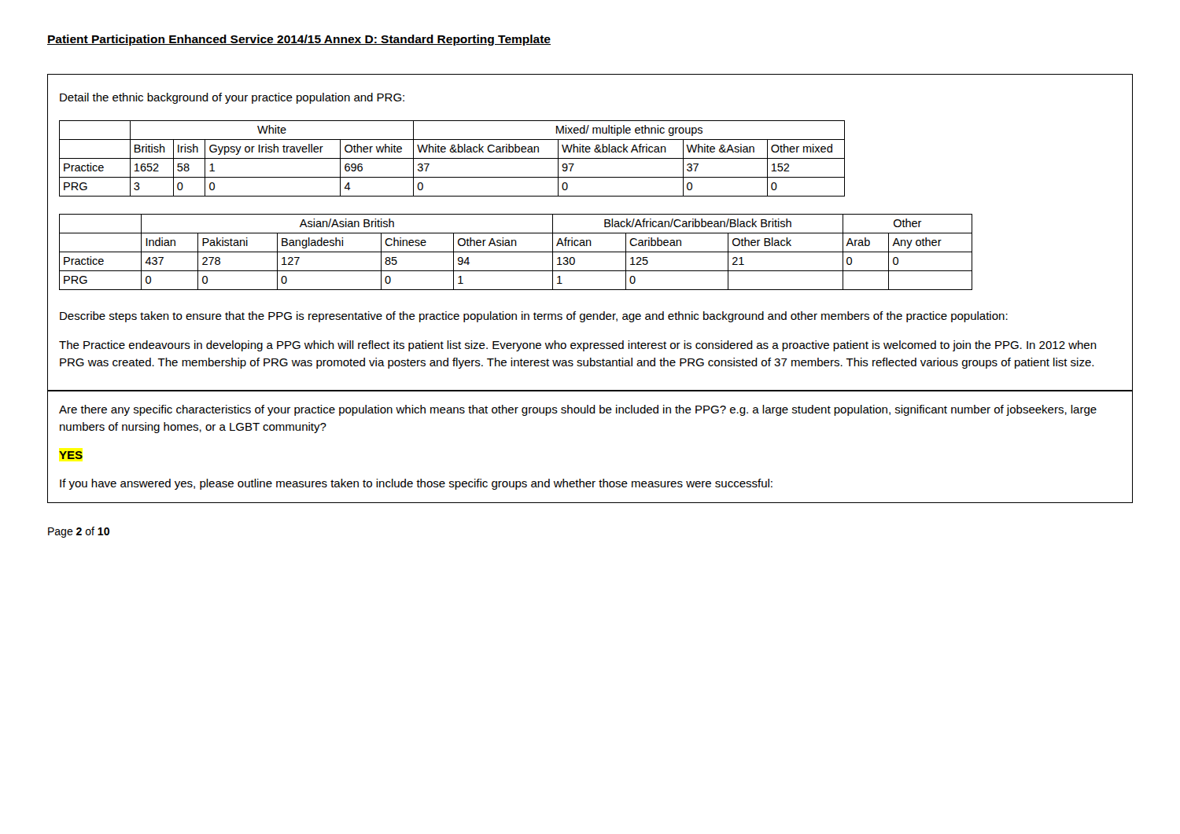Patient Participation Enhanced Service 2014/15 Annex D: Standard Reporting Template
Detail the ethnic background of your practice population and PRG:
| | White | Mixed/ multiple ethnic groups |
| | British | Irish | Gypsy or Irish traveller | Other white | White &black Caribbean | White &black African | White &Asian | Other mixed |
| Practice | 1652 | 58 | 1 | 696 | 37 | 97 | 37 | 152 |
| PRG | 3 | 0 | 0 | 4 | 0 | 0 | 0 | 0 |
| | Asian/Asian British | Black/African/Caribbean/Black British | Other |
| | Indian | Pakistani | Bangladeshi | Chinese | Other Asian | African | Caribbean | Other Black | Arab | Any other |
| Practice | 437 | 278 | 127 | 85 | 94 | 130 | 125 | 21 | 0 | 0 |
| PRG | 0 | 0 | 0 | 0 | 1 | 1 | 0 | | | |
Describe steps taken to ensure that the PPG is representative of the practice population in terms of gender, age and ethnic background and other members of the practice population:
The Practice endeavours in developing a PPG which will reflect its patient list size. Everyone who expressed interest or is considered as a proactive patient is welcomed to join the PPG. In 2012 when PRG was created. The membership of PRG was promoted via posters and flyers. The interest was substantial and the PRG consisted of 37 members. This reflected various groups of patient list size.
Are there any specific characteristics of your practice population which means that other groups should be included in the PPG? e.g. a large student population, significant number of jobseekers, large numbers of nursing homes, or a LGBT community?
YES
If you have answered yes, please outline measures taken to include those specific groups and whether those measures were successful:
Page 2 of 10